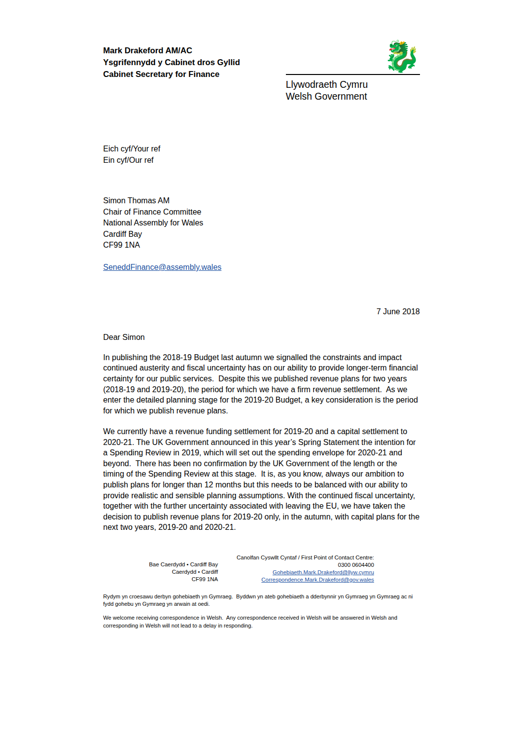Mark Drakeford AM/AC
Ysgrifennydd y Cabinet dros Gyllid
Cabinet Secretary for Finance
🐉
Llywodraeth Cymru
Welsh Government
Eich cyf/Your ref
Ein cyf/Our ref
Simon Thomas AM
Chair of Finance Committee
National Assembly for Wales
Cardiff Bay
CF99 1NA
SeneddFinance@assembly.wales
7 June 2018
Dear Simon
In publishing the 2018-19 Budget last autumn we signalled the constraints and impact continued austerity and fiscal uncertainty has on our ability to provide longer-term financial certainty for our public services. Despite this we published revenue plans for two years (2018-19 and 2019-20), the period for which we have a firm revenue settlement. As we enter the detailed planning stage for the 2019-20 Budget, a key consideration is the period for which we publish revenue plans.
We currently have a revenue funding settlement for 2019-20 and a capital settlement to 2020-21. The UK Government announced in this year’s Spring Statement the intention for a Spending Review in 2019, which will set out the spending envelope for 2020-21 and beyond. There has been no confirmation by the UK Government of the length or the timing of the Spending Review at this stage. It is, as you know, always our ambition to publish plans for longer than 12 months but this needs to be balanced with our ability to provide realistic and sensible planning assumptions. With the continued fiscal uncertainty, together with the further uncertainty associated with leaving the EU, we have taken the decision to publish revenue plans for 2019-20 only, in the autumn, with capital plans for the next two years, 2019-20 and 2020-21.
Bae Caerdydd • Cardiff Bay
Caerdydd • Cardiff
CF99 1NA
Canolfan Cyswllt Cyntaf / First Point of Contact Centre:
0300 0604400
Gohebiaeth.Mark.Drakeford@llyw.cymru
Correspondence.Mark.Drakeford@gov.wales
Rydym yn croesawu derbyn gohebiaeth yn Gymraeg. Byddwn yn ateb gohebiaeth a dderbynnir yn Gymraeg yn Gymraeg ac ni fydd gohebu yn Gymraeg yn arwain at oedi.
We welcome receiving correspondence in Welsh. Any correspondence received in Welsh will be answered in Welsh and corresponding in Welsh will not lead to a delay in responding.